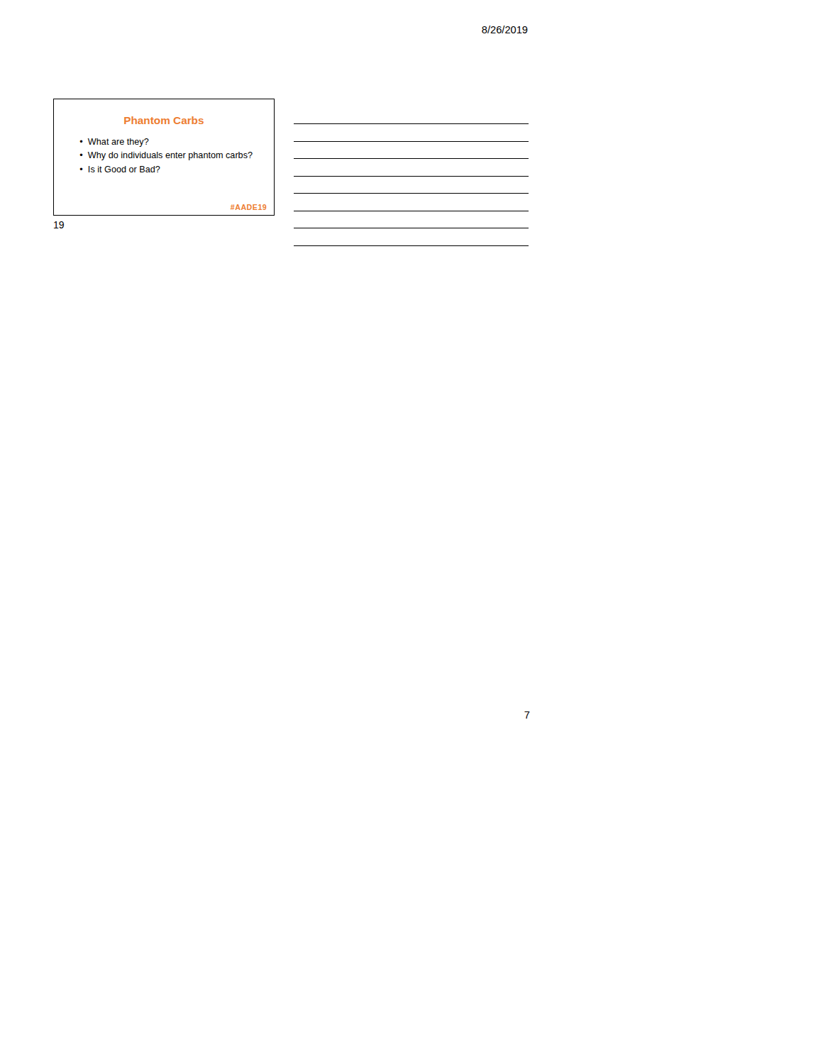8/26/2019
Phantom Carbs
What are they?
Why do individuals enter phantom carbs?
Is it Good or Bad?
#AADE19
19
7